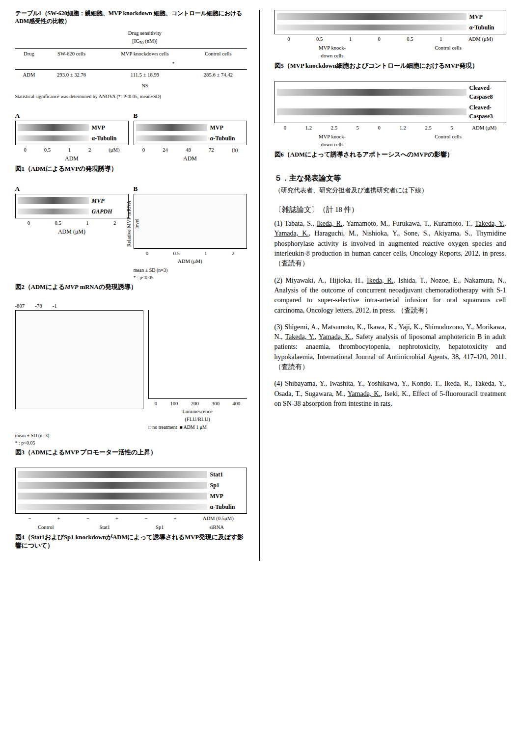テーブル1（SW-620細胞：親細胞、MVP knockdown 細胞、コントロール細胞におけるADM感受性の比較）
| | Drug sensitivity [IC 50 (nM)] |
| Drug | SW-620 cells | MVP knockdown cells | Control cells |
| | | * |
| ADM | 293.0 ± 32.76 | 111.5 ± 18.99 | 285.6 ± 74.42 |
| | NS |
Statistical significance was determined by ANOVA (*: P<0.05, mean±SD)
A
MVP
α-Tubulin
00.512(μM)
ADM
B
MVP
α-Tubulin
0244872(h)
ADM
図1（ADMによるMVPの発現誘導）
A
MVP
GAPDH
00.512
ADM (μM)
B
Relative MVP mRNA level
00.512
ADM (μM)
mean ± SD (n=3)
* : p<0.05
図2（ADMによるMVP mRNAの発現誘導）
-807 -78 -1
0100200300400
Luminescence
(FLU/RLU)
□ no treatment ■ ADM 1 μM
mean ± SD (n=3)
* : p<0.05
図3（ADMによるMVP プロモーター活性の上昇）
Stat1
Sp1
MVP
α-Tubulin
−+−+−+ADM (0.5μM)
Control Stat1 Sp1 siRNA
図4（Stat1およびSp1 knockdownがADMによって誘導されるMVP発現に及ぼす影響について）
MVP
α-Tubulin
00.5100.51 ADM (μM)
MVP knock-
down cells Control cells
図5（MVP knockdown細胞およびコントロール細胞におけるMVP発現）
Cleaved-Caspase8
Cleaved-Caspase3
01.22.5501.22.55 ADM (μM)
MVP knock-
down cells Control cells
図6（ADMによって誘導されるアポトーシスへのMVPの影響）
５．主な発表論文等
（研究代表者、研究分担者及び連携研究者には下線）
〔雑誌論文〕（計 18 件）
(1) Tabata, S., Ikeda, R., Yamamoto, M., Furukawa, T., Kuramoto, T., Takeda, Y., Yamada, K., Haraguchi, M., Nishioka, Y., Sone, S., Akiyama, S., Thymidine phosphorylase activity is involved in augmented reactive oxygen species and interleukin-8 production in human cancer cells, Oncology Reports, 2012, in press.（査読有）
(2) Miyawaki, A., Hijioka, H., Ikeda, R., Ishida, T., Nozoe, E., Nakamura, N., Analysis of the outcome of concurrent neoadjuvant chemoradiotherapy with S-1 compared to super-selective intra-arterial infusion for oral squamous cell carcinoma, Oncology letters, 2012, in press. （査読有）
(3) Shigemi, A., Matsumoto, K., Ikawa, K., Yaji, K., Shimodozono, Y., Morikawa, N., Takeda, Y., Yamada, K., Safety analysis of liposomal amphotericin B in adult patients: anaemia, thrombocytopenia, nephrotoxicity, hepatotoxicity and hypokalaemia, International Journal of Antimicrobial Agents, 38, 417-420, 2011.（査読有）
(4) Shibayama, Y., Iwashita, Y., Yoshikawa, Y., Kondo, T., Ikeda, R., Takeda, Y., Osada, T., Sugawara, M., Yamada, K., Iseki, K., Effect of 5-fluorouracil treatment on SN-38 absorption from intestine in rats,